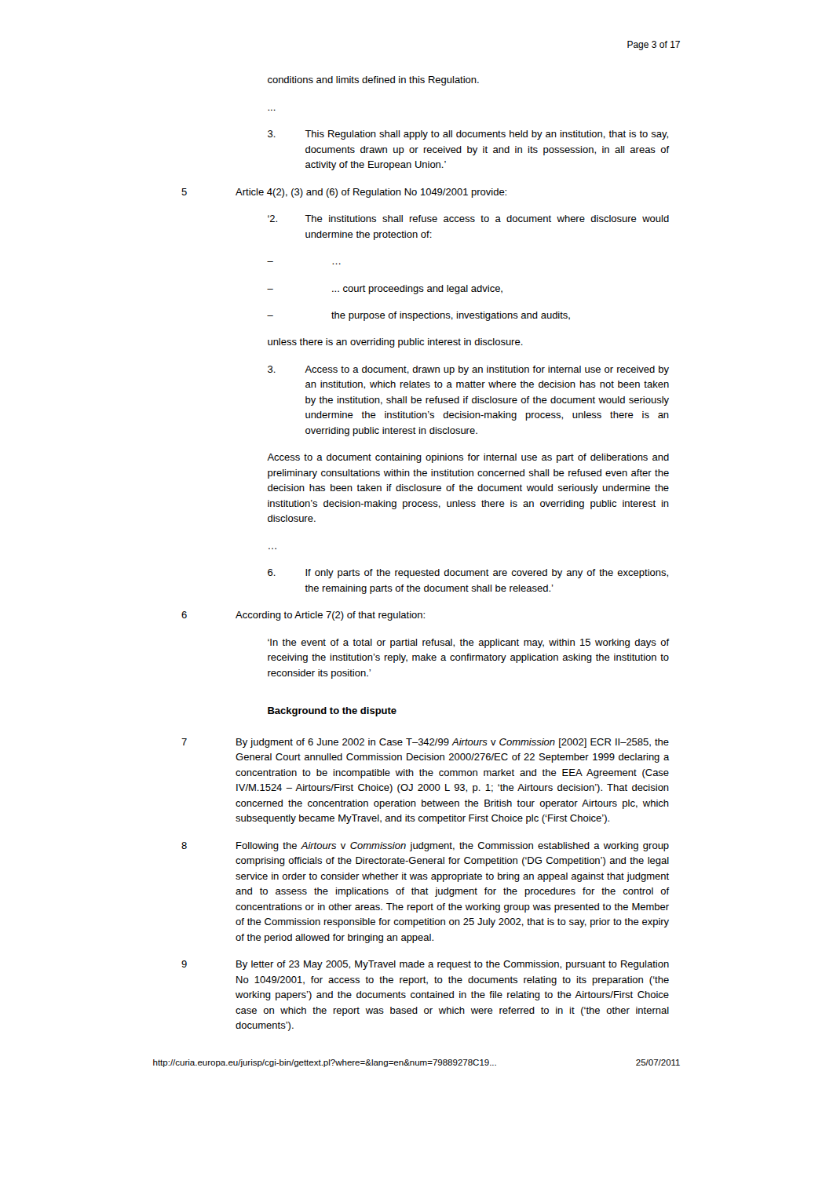Page 3 of 17
conditions and limits defined in this Regulation.
...
3. This Regulation shall apply to all documents held by an institution, that is to say, documents drawn up or received by it and in its possession, in all areas of activity of the European Union.’
5
Article 4(2), (3) and (6) of Regulation No 1049/2001 provide:
‘2. The institutions shall refuse access to a document where disclosure would undermine the protection of:
– …
– ... court proceedings and legal advice,
– the purpose of inspections, investigations and audits,
unless there is an overriding public interest in disclosure.
3. Access to a document, drawn up by an institution for internal use or received by an institution, which relates to a matter where the decision has not been taken by the institution, shall be refused if disclosure of the document would seriously undermine the institution’s decision-making process, unless there is an overriding public interest in disclosure.
Access to a document containing opinions for internal use as part of deliberations and preliminary consultations within the institution concerned shall be refused even after the decision has been taken if disclosure of the document would seriously undermine the institution’s decision-making process, unless there is an overriding public interest in disclosure.
…
6. If only parts of the requested document are covered by any of the exceptions, the remaining parts of the document shall be released.’
6
According to Article 7(2) of that regulation:
‘In the event of a total or partial refusal, the applicant may, within 15 working days of receiving the institution’s reply, make a confirmatory application asking the institution to reconsider its position.’
Background to the dispute
7
By judgment of 6 June 2002 in Case T–342/99 Airtours v Commission [2002] ECR II–2585, the General Court annulled Commission Decision 2000/276/EC of 22 September 1999 declaring a concentration to be incompatible with the common market and the EEA Agreement (Case IV/M.1524 – Airtours/First Choice) (OJ 2000 L 93, p. 1; ‘the Airtours decision’). That decision concerned the concentration operation between the British tour operator Airtours plc, which subsequently became MyTravel, and its competitor First Choice plc (‘First Choice’).
8
Following the Airtours v Commission judgment, the Commission established a working group comprising officials of the Directorate-General for Competition (‘DG Competition’) and the legal service in order to consider whether it was appropriate to bring an appeal against that judgment and to assess the implications of that judgment for the procedures for the control of concentrations or in other areas. The report of the working group was presented to the Member of the Commission responsible for competition on 25 July 2002, that is to say, prior to the expiry of the period allowed for bringing an appeal.
9
By letter of 23 May 2005, MyTravel made a request to the Commission, pursuant to Regulation No 1049/2001, for access to the report, to the documents relating to its preparation (‘the working papers’) and the documents contained in the file relating to the Airtours/First Choice case on which the report was based or which were referred to in it (‘the other internal documents’).
http://curia.europa.eu/jurisp/cgi-bin/gettext.pl?where=&lang=en&num=79889278C19... 25/07/2011